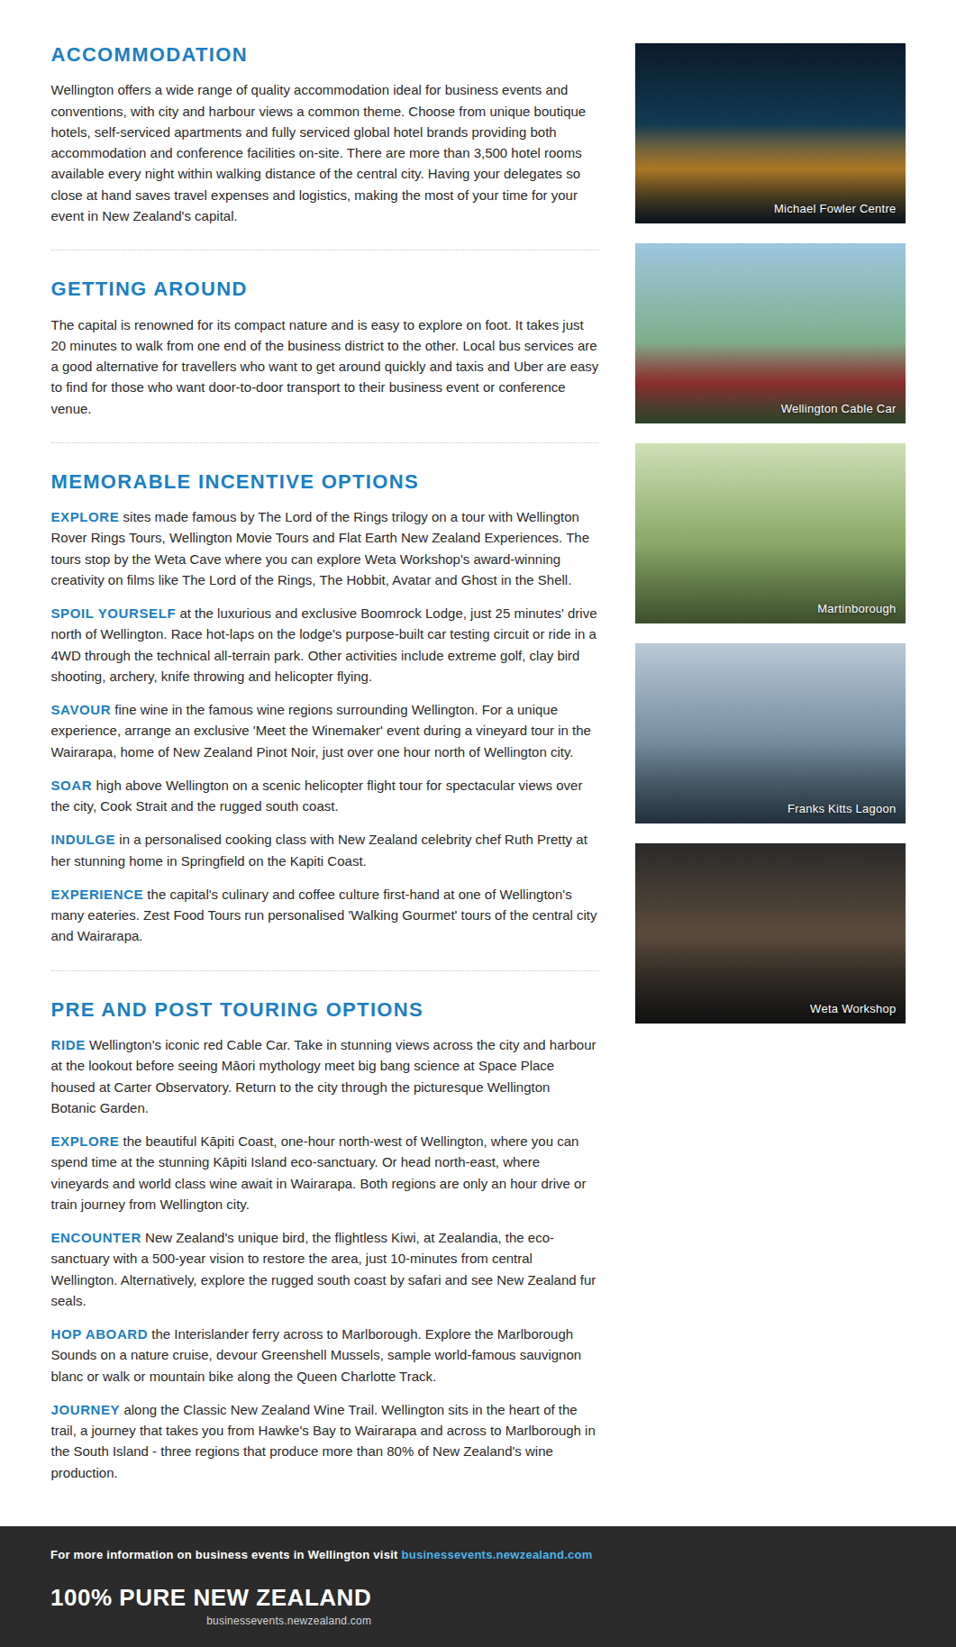Accommodation
Wellington offers a wide range of quality accommodation ideal for business events and conventions, with city and harbour views a common theme. Choose from unique boutique hotels, self-serviced apartments and fully serviced global hotel brands providing both accommodation and conference facilities on-site. There are more than 3,500 hotel rooms available every night within walking distance of the central city. Having your delegates so close at hand saves travel expenses and logistics, making the most of your time for your event in New Zealand's capital.
Getting Around
The capital is renowned for its compact nature and is easy to explore on foot. It takes just 20 minutes to walk from one end of the business district to the other. Local bus services are a good alternative for travellers who want to get around quickly and taxis and Uber are easy to find for those who want door-to-door transport to their business event or conference venue.
Memorable Incentive Options
Explore sites made famous by The Lord of the Rings trilogy on a tour with Wellington Rover Rings Tours, Wellington Movie Tours and Flat Earth New Zealand Experiences. The tours stop by the Weta Cave where you can explore Weta Workshop's award-winning creativity on films like The Lord of the Rings, The Hobbit, Avatar and Ghost in the Shell.
Spoil yourself at the luxurious and exclusive Boomrock Lodge, just 25 minutes' drive north of Wellington. Race hot-laps on the lodge's purpose-built car testing circuit or ride in a 4WD through the technical all-terrain park. Other activities include extreme golf, clay bird shooting, archery, knife throwing and helicopter flying.
Savour fine wine in the famous wine regions surrounding Wellington. For a unique experience, arrange an exclusive 'Meet the Winemaker' event during a vineyard tour in the Wairarapa, home of New Zealand Pinot Noir, just over one hour north of Wellington city.
Soar high above Wellington on a scenic helicopter flight tour for spectacular views over the city, Cook Strait and the rugged south coast.
Indulge in a personalised cooking class with New Zealand celebrity chef Ruth Pretty at her stunning home in Springfield on the Kapiti Coast.
Experience the capital's culinary and coffee culture first-hand at one of Wellington's many eateries. Zest Food Tours run personalised 'Walking Gourmet' tours of the central city and Wairarapa.
Pre and Post Touring Options
Ride Wellington's iconic red Cable Car. Take in stunning views across the city and harbour at the lookout before seeing Māori mythology meet big bang science at Space Place housed at Carter Observatory. Return to the city through the picturesque Wellington Botanic Garden.
Explore the beautiful Kāpiti Coast, one-hour north-west of Wellington, where you can spend time at the stunning Kāpiti Island eco-sanctuary. Or head north-east, where vineyards and world class wine await in Wairarapa. Both regions are only an hour drive or train journey from Wellington city.
Encounter New Zealand's unique bird, the flightless Kiwi, at Zealandia, the eco-sanctuary with a 500-year vision to restore the area, just 10-minutes from central Wellington. Alternatively, explore the rugged south coast by safari and see New Zealand fur seals.
Hop aboard the Interislander ferry across to Marlborough. Explore the Marlborough Sounds on a nature cruise, devour Greenshell Mussels, sample world-famous sauvignon blanc or walk or mountain bike along the Queen Charlotte Track.
Journey along the Classic New Zealand Wine Trail. Wellington sits in the heart of the trail, a journey that takes you from Hawke's Bay to Wairarapa and across to Marlborough in the South Island - three regions that produce more than 80% of New Zealand's wine production.
Michael Fowler Centre
Wellington Cable Car
Martinborough
Franks Kitts Lagoon
Weta Workshop
For more information on business events in Wellington visit businessevents.newzealand.com
100% PURE NEW ZEALAND
businessevents.newzealand.com